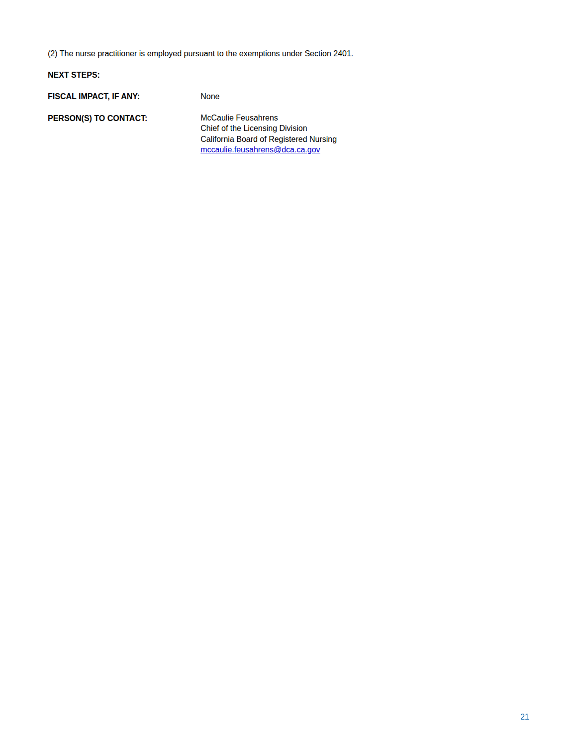(2) The nurse practitioner is employed pursuant to the exemptions under Section 2401.
NEXT STEPS:
FISCAL IMPACT, IF ANY:
None
PERSON(S) TO CONTACT:
McCaulie Feusahrens
Chief of the Licensing Division
California Board of Registered Nursing
mccaulie.feusahrens@dca.ca.gov
21